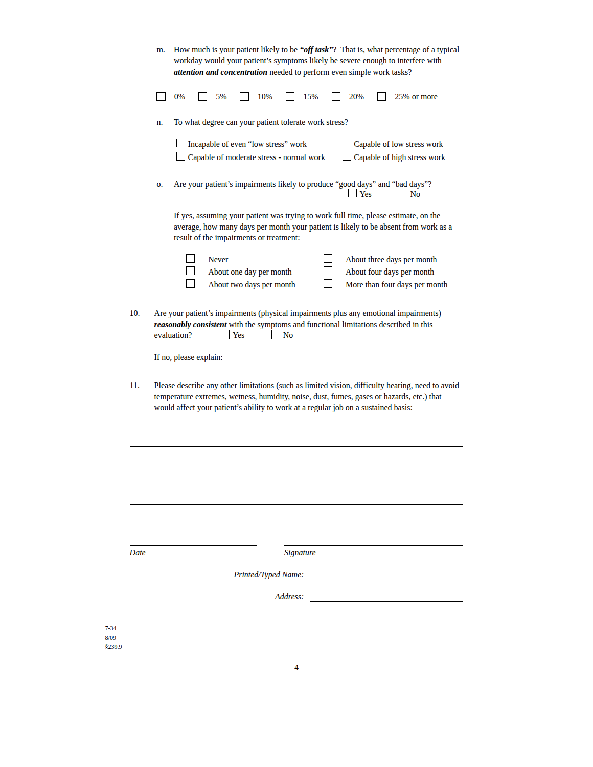m.
How much is your patient likely to be “off task”? That is, what percentage of a typical workday would your patient’s symptoms likely be severe enough to interfere with attention and concentration needed to perform even simple work tasks?
0% 5% 10% 15% 20% 25% or more
n.
To what degree can your patient tolerate work stress?
| Incapable of even “low stress” work | Capable of low stress work |
| Capable of moderate stress - normal work | Capable of high stress work |
o.
Are your patient’s impairments likely to produce “good days” and “bad days”?
Yes No
If yes, assuming your patient was trying to work full time, please estimate, on the average, how many days per month your patient is likely to be absent from work as a result of the impairments or treatment:
| | Never | | About three days per month |
| | About one day per month | | About four days per month |
| | About two days per month | | More than four days per month |
10.
Are your patient’s impairments (physical impairments plus any emotional impairments) reasonably consistent with the symptoms and functional limitations described in this evaluation? Yes No
If no, please explain:
11.
Please describe any other limitations (such as limited vision, difficulty hearing, need to avoid temperature extremes, wetness, humidity, noise, dust, fumes, gases or hazards, etc.) that would affect your patient’s ability to work at a regular job on a sustained basis:
Date
Signature
Printed/Typed Name:
Address:
7-34
8/09
§239.9
4